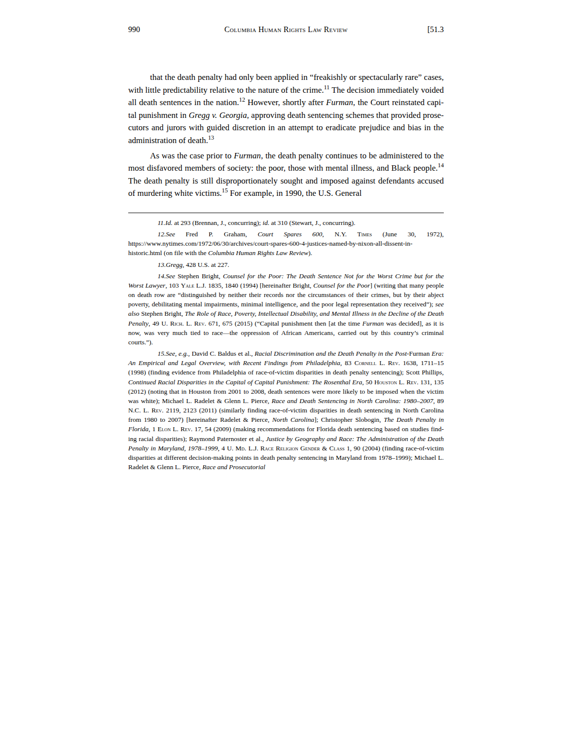990 Columbia Human Rights Law Review [51.3
that the death penalty had only been applied in “freakishly or spectacularly rare” cases, with little predictability relative to the nature of the crime.11 The decision immediately voided all death sentences in the nation.12 However, shortly after Furman, the Court reinstated capital punishment in Gregg v. Georgia, approving death sentencing schemes that provided prosecutors and jurors with guided discretion in an attempt to eradicate prejudice and bias in the administration of death.13
As was the case prior to Furman, the death penalty continues to be administered to the most disfavored members of society: the poor, those with mental illness, and Black people.14 The death penalty is still disproportionately sought and imposed against defendants accused of murdering white victims.15 For example, in 1990, the U.S. General
11. Id. at 293 (Brennan, J., concurring); id. at 310 (Stewart, J., concurring).
12. See Fred P. Graham, Court Spares 600, N.Y. Times (June 30, 1972), https://www.nytimes.com/1972/06/30/archives/court-spares-600-4-justices-named-by-nixon-all-dissent-in-historic.html (on file with the Columbia Human Rights Law Review).
13. Gregg, 428 U.S. at 227.
14. See Stephen Bright, Counsel for the Poor: The Death Sentence Not for the Worst Crime but for the Worst Lawyer, 103 Yale L.J. 1835, 1840 (1994) [hereinafter Bright, Counsel for the Poor] (writing that many people on death row are “distinguished by neither their records nor the circumstances of their crimes, but by their abject poverty, debilitating mental impairments, minimal intelligence, and the poor legal representation they received”); see also Stephen Bright, The Role of Race, Poverty, Intellectual Disability, and Mental Illness in the Decline of the Death Penalty, 49 U. Rich. L. Rev. 671, 675 (2015) (“Capital punishment then [at the time Furman was decided], as it is now, was very much tied to race—the oppression of African Americans, carried out by this country’s criminal courts.”).
15. See, e.g., David C. Baldus et al., Racial Discrimination and the Death Penalty in the Post-Furman Era: An Empirical and Legal Overview, with Recent Findings from Philadelphia, 83 Cornell L. Rev. 1638, 1711–15 (1998) (finding evidence from Philadelphia of race-of-victim disparities in death penalty sentencing); Scott Phillips, Continued Racial Disparities in the Capital of Capital Punishment: The Rosenthal Era, 50 Houston L. Rev. 131, 135 (2012) (noting that in Houston from 2001 to 2008, death sentences were more likely to be imposed when the victim was white); Michael L. Radelet & Glenn L. Pierce, Race and Death Sentencing in North Carolina: 1980–2007, 89 N.C. L. Rev. 2119, 2123 (2011) (similarly finding race-of-victim disparities in death sentencing in North Carolina from 1980 to 2007) [hereinafter Radelet & Pierce, North Carolina]; Christopher Slobogin, The Death Penalty in Florida, 1 Elon L. Rev. 17, 54 (2009) (making recommendations for Florida death sentencing based on studies finding racial disparities); Raymond Paternoster et al., Justice by Geography and Race: The Administration of the Death Penalty in Maryland, 1978–1999, 4 U. Md. L.J. Race Religion Gender & Class 1, 90 (2004) (finding race-of-victim disparities at different decision-making points in death penalty sentencing in Maryland from 1978–1999); Michael L. Radelet & Glenn L. Pierce, Race and Prosecutorial